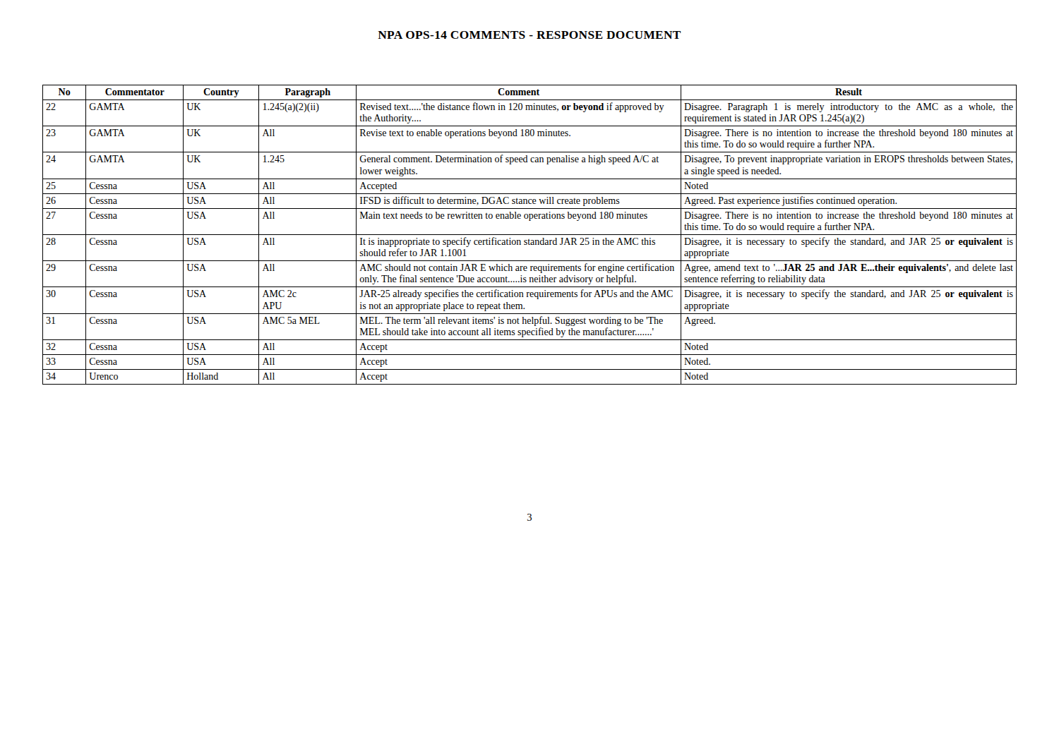NPA OPS-14 COMMENTS - RESPONSE DOCUMENT
| No | Commentator | Country | Paragraph | Comment | Result |
| --- | --- | --- | --- | --- | --- |
| 22 | GAMTA | UK | 1.245(a)(2)(ii) | Revised text.....'the distance flown in 120 minutes, or beyond if approved by the Authority.... | Disagree. Paragraph 1 is merely introductory to the AMC as a whole, the requirement is stated in JAR OPS 1.245(a)(2) |
| 23 | GAMTA | UK | All | Revise text to enable operations beyond 180 minutes. | Disagree. There is no intention to increase the threshold beyond 180 minutes at this time. To do so would require a further NPA. |
| 24 | GAMTA | UK | 1.245 | General comment. Determination of speed can penalise a high speed A/C at lower weights. | Disagree, To prevent inappropriate variation in EROPS thresholds between States, a single speed is needed. |
| 25 | Cessna | USA | All | Accepted | Noted |
| 26 | Cessna | USA | All | IFSD is difficult to determine, DGAC stance will create problems | Agreed. Past experience justifies continued operation. |
| 27 | Cessna | USA | All | Main text needs to be rewritten to enable operations beyond 180 minutes | Disagree. There is no intention to increase the threshold beyond 180 minutes at this time. To do so would require a further NPA. |
| 28 | Cessna | USA | All | It is inappropriate to specify certification standard JAR 25 in the AMC this should refer to JAR 1.1001 | Disagree, it is necessary to specify the standard, and JAR 25 or equivalent is appropriate |
| 29 | Cessna | USA | All | AMC should not contain JAR E which are requirements for engine certification only. The final sentence 'Due account.....is neither advisory or helpful. | Agree, amend text to '... JAR 25 and JAR E...their equivalents' , and delete last sentence referring to reliability data |
| 30 | Cessna | USA | AMC 2c APU | JAR-25 already specifies the certification requirements for APUs and the AMC is not an appropriate place to repeat them. | Disagree, it is necessary to specify the standard, and JAR 25 or equivalent is appropriate |
| 31 | Cessna | USA | AMC 5a MEL | MEL. The term 'all relevant items' is not helpful. Suggest wording to be 'The MEL should take into account all items specified by the manufacturer.......' | Agreed. |
| 32 | Cessna | USA | All | Accept | Noted |
| 33 | Cessna | USA | All | Accept | Noted. |
| 34 | Urenco | Holland | All | Accept | Noted |
3